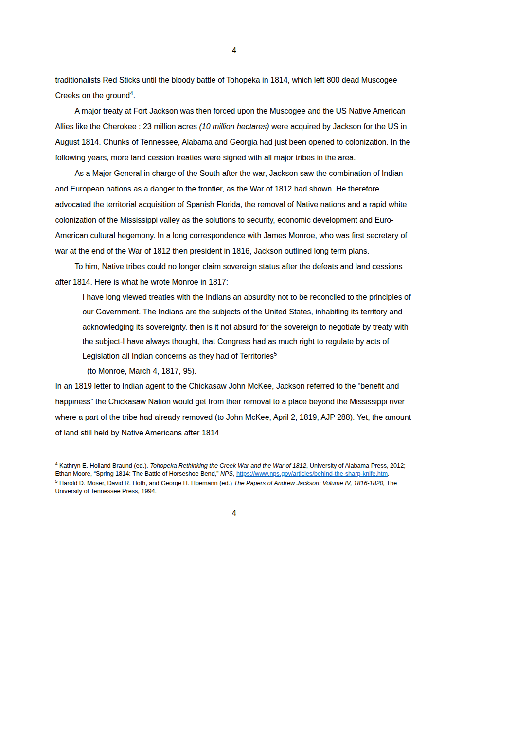4
traditionalists Red Sticks until the bloody battle of Tohopeka in 1814, which left 800 dead Muscogee Creeks on the ground4.
A major treaty at Fort Jackson was then forced upon the Muscogee and the US Native American Allies like the Cherokee : 23 million acres (10 million hectares) were acquired by Jackson for the US in August 1814. Chunks of Tennessee, Alabama and Georgia had just been opened to colonization. In the following years, more land cession treaties were signed with all major tribes in the area.
As a Major General in charge of the South after the war, Jackson saw the combination of Indian and European nations as a danger to the frontier, as the War of 1812 had shown. He therefore advocated the territorial acquisition of Spanish Florida, the removal of Native nations and a rapid white colonization of the Mississippi valley as the solutions to security, economic development and Euro-American cultural hegemony. In a long correspondence with James Monroe, who was first secretary of war at the end of the War of 1812 then president in 1816, Jackson outlined long term plans.
To him, Native tribes could no longer claim sovereign status after the defeats and land cessions after 1814. Here is what he wrote Monroe in 1817:
I have long viewed treaties with the Indians an absurdity not to be reconciled to the principles of our Government. The Indians are the subjects of the United States, inhabiting its territory and acknowledging its sovereignty, then is it not absurd for the sovereign to negotiate by treaty with the subject-I have always thought, that Congress had as much right to regulate by acts of Legislation all Indian concerns as they had of Territories5
(to Monroe, March 4, 1817, 95).
In an 1819 letter to Indian agent to the Chickasaw John McKee, Jackson referred to the “benefit and happiness” the Chickasaw Nation would get from their removal to a place beyond the Mississippi river where a part of the tribe had already removed (to John McKee, April 2, 1819, AJP 288). Yet, the amount of land still held by Native Americans after 1814
4 Kathryn E. Holland Braund (ed.). Tohopeka Rethinking the Creek War and the War of 1812, University of Alabama Press, 2012; Ethan Moore, “Spring 1814: The Battle of Horseshoe Bend,” NPS, https://www.nps.gov/articles/behind-the-sharp-knife.htm.
5 Harold D. Moser, David R. Hoth, and George H. Hoemann (ed.) The Papers of Andrew Jackson: Volume IV, 1816-1820, The University of Tennessee Press, 1994.
4